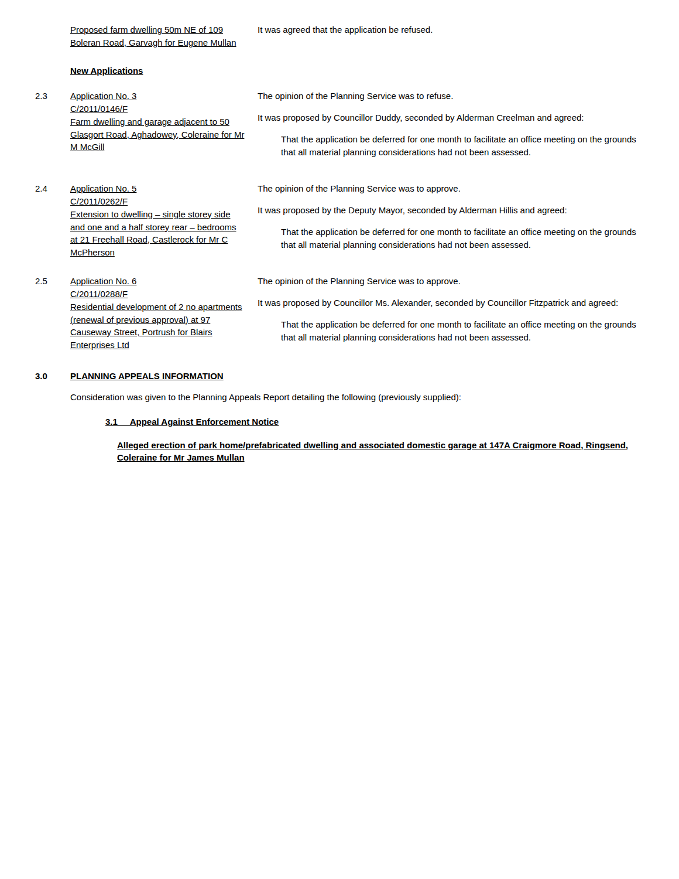Proposed farm dwelling 50m NE of 109 Boleran Road, Garvagh for Eugene Mullan
It was agreed that the application be refused.
New Applications
2.3
Application No. 3
C/2011/0146/F
Farm dwelling and garage adjacent to 50 Glasgort Road, Aghadowey, Coleraine for Mr M McGill
The opinion of the Planning Service was to refuse.
It was proposed by Councillor Duddy, seconded by Alderman Creelman and agreed:
That the application be deferred for one month to facilitate an office meeting on the grounds that all material planning considerations had not been assessed.
2.4
Application No. 5
C/2011/0262/F
Extension to dwelling – single storey side and one and a half storey rear – bedrooms at 21 Freehall Road, Castlerock for Mr C McPherson
The opinion of the Planning Service was to approve.
It was proposed by the Deputy Mayor, seconded by Alderman Hillis and agreed:
That the application be deferred for one month to facilitate an office meeting on the grounds that all material planning considerations had not been assessed.
2.5
Application No. 6
C/2011/0288/F
Residential development of 2 no apartments (renewal of previous approval) at 97 Causeway Street, Portrush for Blairs Enterprises Ltd
The opinion of the Planning Service was to approve.
It was proposed by Councillor Ms. Alexander, seconded by Councillor Fitzpatrick and agreed:
That the application be deferred for one month to facilitate an office meeting on the grounds that all material planning considerations had not been assessed.
3.0
PLANNING APPEALS INFORMATION
Consideration was given to the Planning Appeals Report detailing the following (previously supplied):
3.1 Appeal Against Enforcement Notice
Alleged erection of park home/prefabricated dwelling and associated domestic garage at 147A Craigmore Road, Ringsend, Coleraine for Mr James Mullan